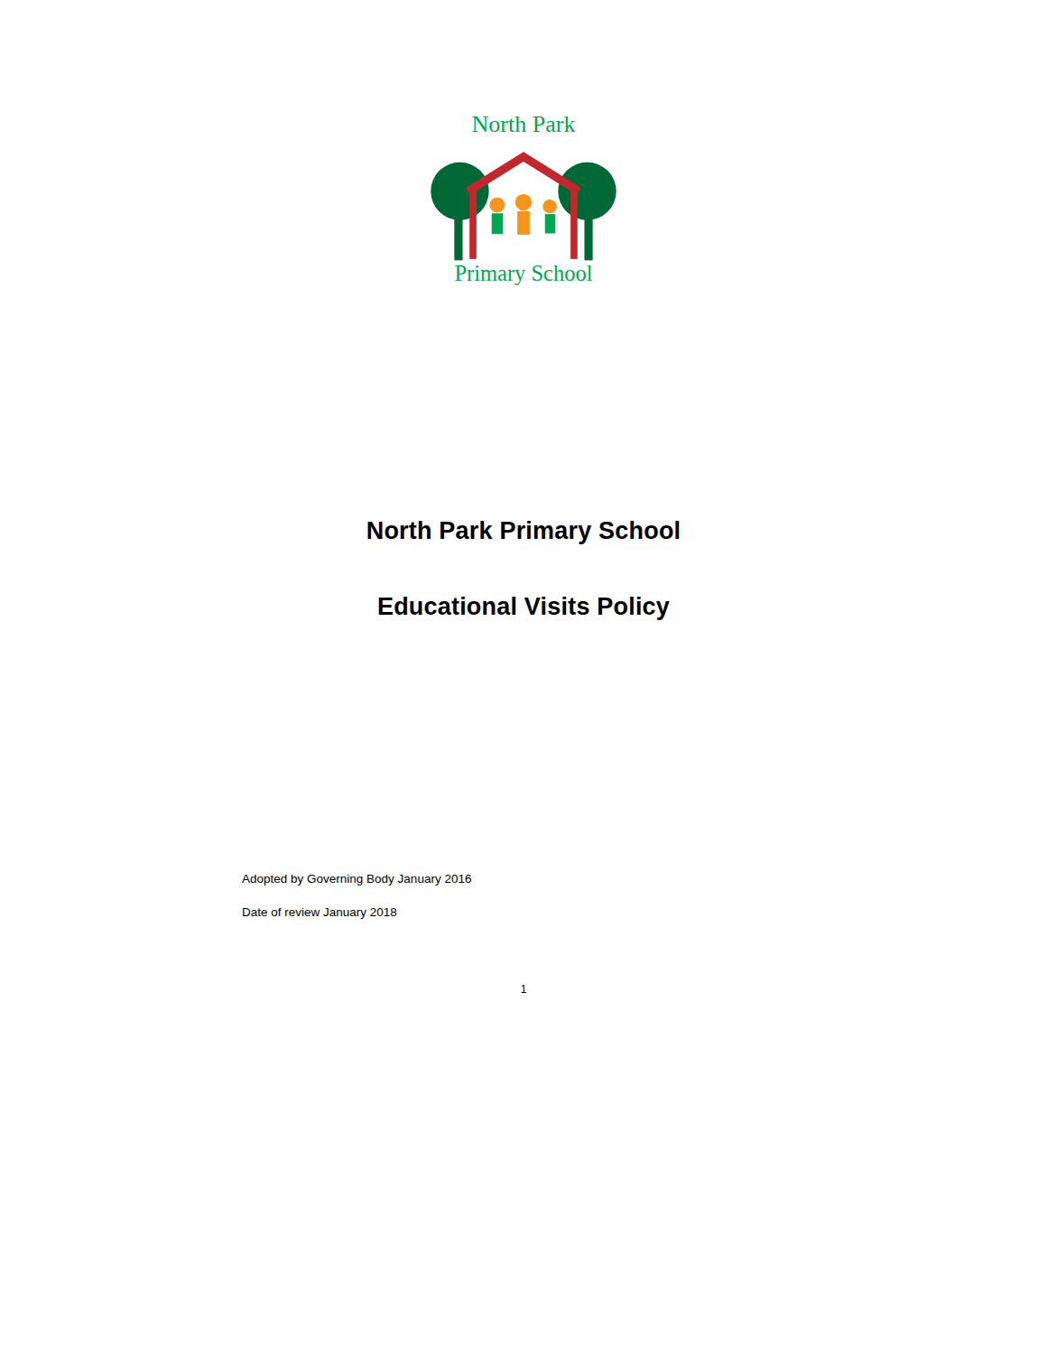North Park Primary School
Educational Visits Policy
Adopted by Governing Body January 2016
Date of review January 2018
1